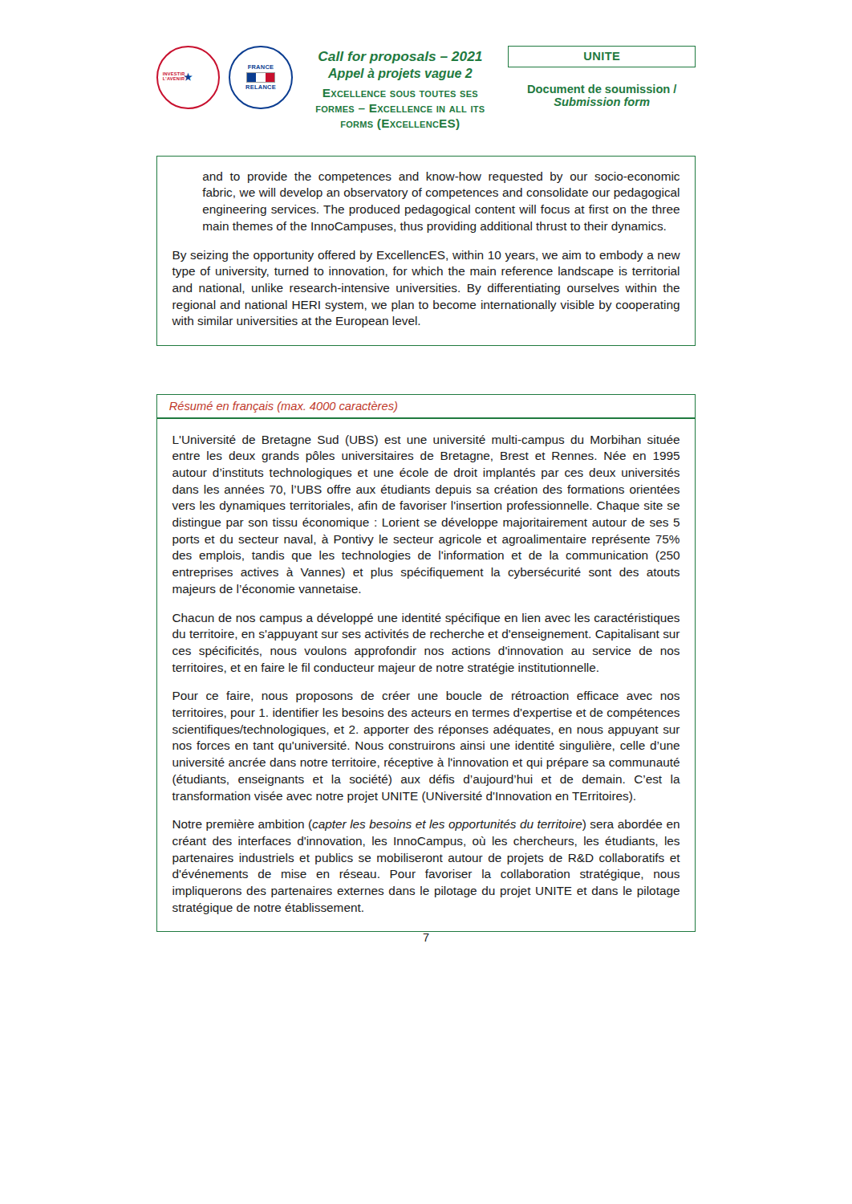INVESTIR
L'AVENIR ★
FRANCE RELANCE
Call for proposals – 2021
Appel à projets vague 2
Excellence sous toutes ses formes – Excellence in all its forms (ExcellencES)
UNITE
Document de soumission / Submission form
and to provide the competences and know-how requested by our socio-economic fabric, we will develop an observatory of competences and consolidate our pedagogical engineering services. The produced pedagogical content will focus at first on the three main themes of the InnoCampuses, thus providing additional thrust to their dynamics.
By seizing the opportunity offered by ExcellencES, within 10 years, we aim to embody a new type of university, turned to innovation, for which the main reference landscape is territorial and national, unlike research-intensive universities. By differentiating ourselves within the regional and national HERI system, we plan to become internationally visible by cooperating with similar universities at the European level.
Résumé en français (max. 4000 caractères)
L'Université de Bretagne Sud (UBS) est une université multi-campus du Morbihan située entre les deux grands pôles universitaires de Bretagne, Brest et Rennes. Née en 1995 autour d’instituts technologiques et une école de droit implantés par ces deux universités dans les années 70, l’UBS offre aux étudiants depuis sa création des formations orientées vers les dynamiques territoriales, afin de favoriser l'insertion professionnelle. Chaque site se distingue par son tissu économique : Lorient se développe majoritairement autour de ses 5 ports et du secteur naval, à Pontivy le secteur agricole et agroalimentaire représente 75% des emplois, tandis que les technologies de l'information et de la communication (250 entreprises actives à Vannes) et plus spécifiquement la cybersécurité sont des atouts majeurs de l’économie vannetaise.
Chacun de nos campus a développé une identité spécifique en lien avec les caractéristiques du territoire, en s'appuyant sur ses activités de recherche et d'enseignement. Capitalisant sur ces spécificités, nous voulons approfondir nos actions d'innovation au service de nos territoires, et en faire le fil conducteur majeur de notre stratégie institutionnelle.
Pour ce faire, nous proposons de créer une boucle de rétroaction efficace avec nos territoires, pour 1. identifier les besoins des acteurs en termes d'expertise et de compétences scientifiques/technologiques, et 2. apporter des réponses adéquates, en nous appuyant sur nos forces en tant qu'université. Nous construirons ainsi une identité singulière, celle d’une université ancrée dans notre territoire, réceptive à l'innovation et qui prépare sa communauté (étudiants, enseignants et la société) aux défis d’aujourd’hui et de demain. C’est la transformation visée avec notre projet UNITE (UNiversité d'Innovation en TErritoires).
Notre première ambition (capter les besoins et les opportunités du territoire) sera abordée en créant des interfaces d'innovation, les InnoCampus, où les chercheurs, les étudiants, les partenaires industriels et publics se mobiliseront autour de projets de R&D collaboratifs et d'événements de mise en réseau. Pour favoriser la collaboration stratégique, nous impliquerons des partenaires externes dans le pilotage du projet UNITE et dans le pilotage stratégique de notre établissement.
7